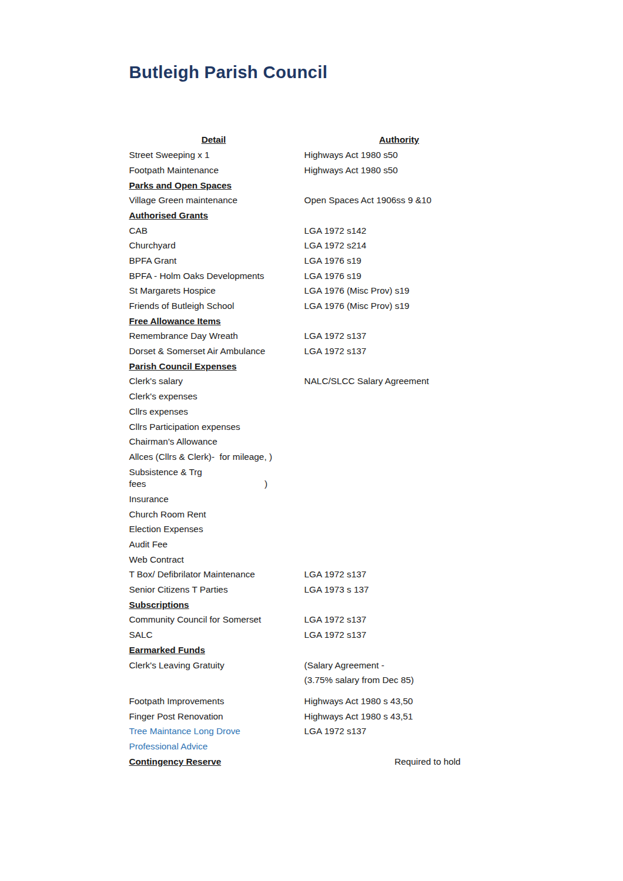Butleigh Parish Council
| Detail | Authority |
| Street Sweeping x 1 | Highways Act 1980 s50 |
| Footpath Maintenance | Highways Act 1980 s50 |
| Parks and Open Spaces | |
| Village Green maintenance | Open Spaces Act 1906ss 9 &10 |
| Authorised Grants | |
| CAB | LGA 1972 s142 |
| Churchyard | LGA 1972 s214 |
| BPFA Grant | LGA 1976 s19 |
| BPFA - Holm Oaks Developments | LGA 1976 s19 |
| St Margarets Hospice | LGA 1976 (Misc Prov) s19 |
| Friends of Butleigh School | LGA 1976 (Misc Prov) s19 |
| Free Allowance Items | |
| Remembrance Day Wreath | LGA 1972 s137 |
| Dorset & Somerset Air Ambulance | LGA 1972 s137 |
| Parish Council Expenses | |
| Clerk's salary | NALC/SLCC Salary Agreement |
| Clerk's expenses | |
| Cllrs expenses | |
| Cllrs Participation expenses | |
| Chairman's Allowance | |
| Allces (Cllrs & Clerk)- for mileage, ) | |
| Subsistence & Trg fees ) | |
| Insurance | |
| Church Room Rent | |
| Election Expenses | |
| Audit Fee | |
| Web Contract | |
| T Box/ Defibrilator Maintenance | LGA 1972 s137 |
| Senior Citizens T Parties | LGA 1973 s 137 |
| Subscriptions | |
| Community Council for Somerset | LGA 1972 s137 |
| SALC | LGA 1972 s137 |
| Earmarked Funds | |
| Clerk's Leaving Gratuity | (Salary Agreement - |
| | (3.75% salary from Dec 85) |
| Footpath Improvements | Highways Act 1980 s 43,50 |
| Finger Post Renovation | Highways Act 1980 s 43,51 |
| Tree Maintance Long Drove | LGA 1972 s137 |
| Professional Advice | |
| Contingency Reserve | Required to hold |